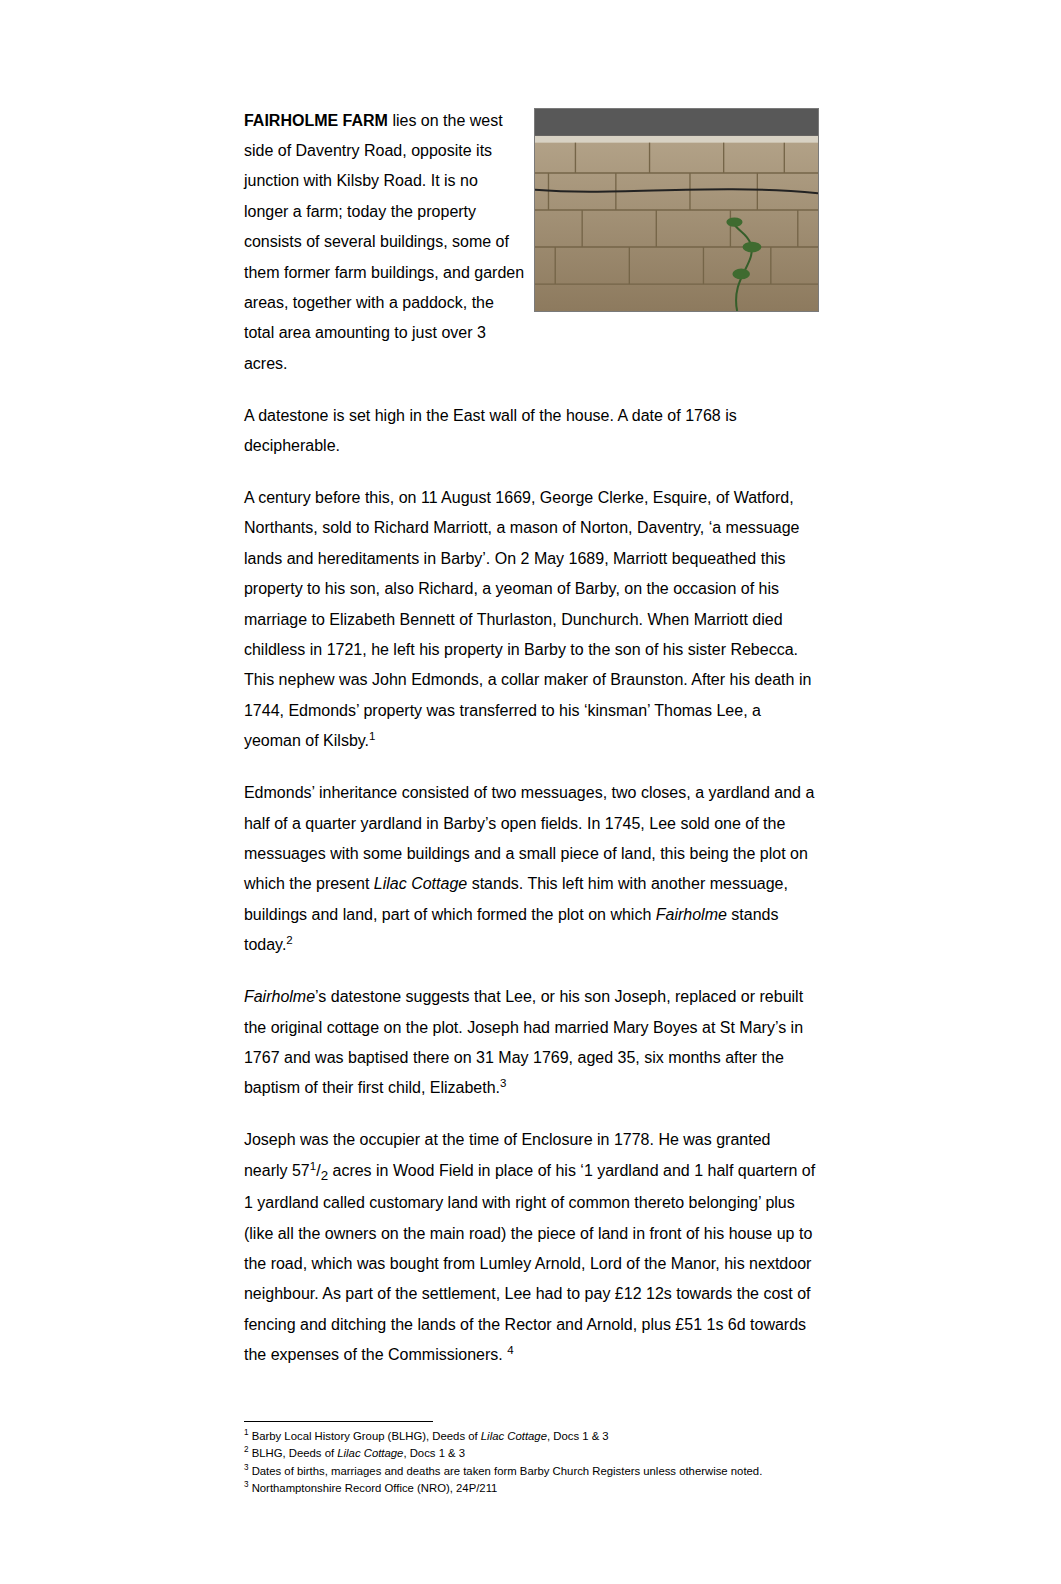FAIRHOLME FARM lies on the west side of Daventry Road, opposite its junction with Kilsby Road. It is no longer a farm; today the property consists of several buildings, some of them former farm buildings, and garden areas, together with a paddock, the total area amounting to just over 3 acres.
A datestone is set high in the East wall of the house. A date of 1768 is decipherable.
A century before this, on 11 August 1669, George Clerke, Esquire, of Watford, Northants, sold to Richard Marriott, a mason of Norton, Daventry, ‘a messuage lands and hereditaments in Barby’. On 2 May 1689, Marriott bequeathed this property to his son, also Richard, a yeoman of Barby, on the occasion of his marriage to Elizabeth Bennett of Thurlaston, Dunchurch. When Marriott died childless in 1721, he left his property in Barby to the son of his sister Rebecca. This nephew was John Edmonds, a collar maker of Braunston. After his death in 1744, Edmonds’ property was transferred to his ‘kinsman’ Thomas Lee, a yeoman of Kilsby.1
Edmonds’ inheritance consisted of two messuages, two closes, a yardland and a half of a quarter yardland in Barby’s open fields. In 1745, Lee sold one of the messuages with some buildings and a small piece of land, this being the plot on which the present Lilac Cottage stands. This left him with another messuage, buildings and land, part of which formed the plot on which Fairholme stands today.2
Fairholme’s datestone suggests that Lee, or his son Joseph, replaced or rebuilt the original cottage on the plot. Joseph had married Mary Boyes at St Mary’s in 1767 and was baptised there on 31 May 1769, aged 35, six months after the baptism of their first child, Elizabeth.3
Joseph was the occupier at the time of Enclosure in 1778. He was granted nearly 571/2 acres in Wood Field in place of his ‘1 yardland and 1 half quartern of 1 yardland called customary land with right of common thereto belonging’ plus (like all the owners on the main road) the piece of land in front of his house up to the road, which was bought from Lumley Arnold, Lord of the Manor, his nextdoor neighbour. As part of the settlement, Lee had to pay £12 12s towards the cost of fencing and ditching the lands of the Rector and Arnold, plus £51 1s 6d towards the expenses of the Commissioners. 4
1 Barby Local History Group (BLHG), Deeds of Lilac Cottage, Docs 1 & 3
2 BLHG, Deeds of Lilac Cottage, Docs 1 & 3
3 Dates of births, marriages and deaths are taken form Barby Church Registers unless otherwise noted.
3 Northamptonshire Record Office (NRO), 24P/211